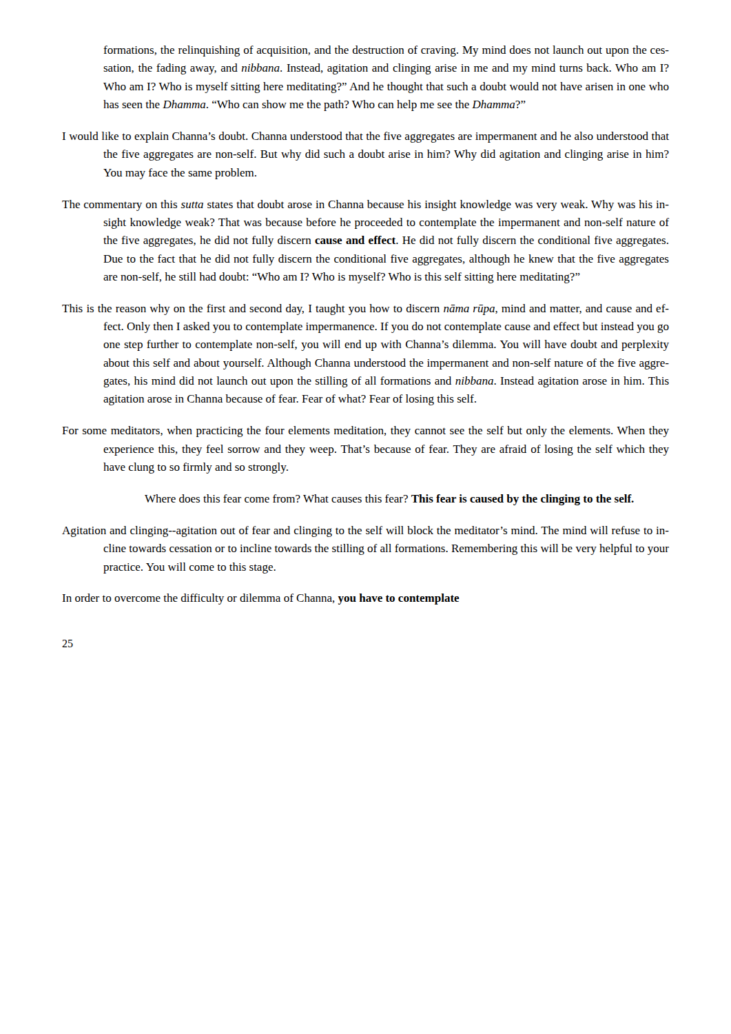formations, the relinquishing of acquisition, and the destruction of craving. My mind does not launch out upon the cessation, the fading away, and nibbana. Instead, agitation and clinging arise in me and my mind turns back. Who am I? Who am I? Who is myself sitting here meditating?” And he thought that such a doubt would not have arisen in one who has seen the Dhamma. “Who can show me the path? Who can help me see the Dhamma?”
I would like to explain Channa’s doubt. Channa understood that the five aggregates are impermanent and he also understood that the five aggregates are non-self. But why did such a doubt arise in him? Why did agitation and clinging arise in him? You may face the same problem.
The commentary on this sutta states that doubt arose in Channa because his insight knowledge was very weak. Why was his insight knowledge weak? That was because before he proceeded to contemplate the impermanent and non-self nature of the five aggregates, he did not fully discern cause and effect. He did not fully discern the conditional five aggregates. Due to the fact that he did not fully discern the conditional five aggregates, although he knew that the five aggregates are non-self, he still had doubt: “Who am I? Who is myself? Who is this self sitting here meditating?”
This is the reason why on the first and second day, I taught you how to discern nāma rūpa, mind and matter, and cause and effect. Only then I asked you to contemplate impermanence. If you do not contemplate cause and effect but instead you go one step further to contemplate non-self, you will end up with Channa’s dilemma. You will have doubt and perplexity about this self and about yourself. Although Channa understood the impermanent and non-self nature of the five aggregates, his mind did not launch out upon the stilling of all formations and nibbana. Instead agitation arose in him. This agitation arose in Channa because of fear. Fear of what? Fear of losing this self.
For some meditators, when practicing the four elements meditation, they cannot see the self but only the elements. When they experience this, they feel sorrow and they weep. That’s because of fear. They are afraid of losing the self which they have clung to so firmly and so strongly.
Where does this fear come from? What causes this fear? This fear is caused by the clinging to the self.
Agitation and clinging--agitation out of fear and clinging to the self will block the meditator’s mind. The mind will refuse to incline towards cessation or to incline towards the stilling of all formations. Remembering this will be very helpful to your practice. You will come to this stage.
In order to overcome the difficulty or dilemma of Channa, you have to contemplate
25